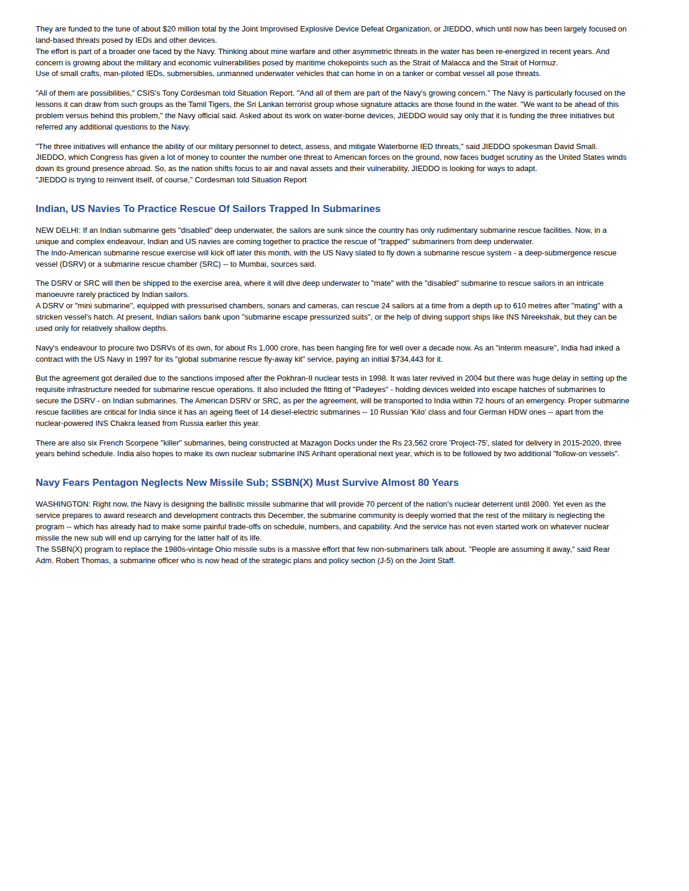They are funded to the tune of about $20 million total by the Joint Improvised Explosive Device Defeat Organization, or JIEDDO, which until now has been largely focused on land-based threats posed by IEDs and other devices.
The effort is part of a broader one faced by the Navy. Thinking about mine warfare and other asymmetric threats in the water has been re-energized in recent years. And concern is growing about the military and economic vulnerabilities posed by maritime chokepoints such as the Strait of Malacca and the Strait of Hormuz.
Use of small crafts, man-piloted IEDs, submersibles, unmanned underwater vehicles that can home in on a tanker or combat vessel all pose threats.
"All of them are possibilities," CSIS's Tony Cordesman told Situation Report. "And all of them are part of the Navy's growing concern." The Navy is particularly focused on the lessons it can draw from such groups as the Tamil Tigers, the Sri Lankan terrorist group whose signature attacks are those found in the water. "We want to be ahead of this problem versus behind this problem," the Navy official said. Asked about its work on water-borne devices, JIEDDO would say only that it is funding the three initiatives but referred any additional questions to the Navy.
"The three initiatives will enhance the ability of our military personnel to detect, assess, and mitigate Waterborne IED threats," said JIEDDO spokesman David Small. JIEDDO, which Congress has given a lot of money to counter the number one threat to American forces on the ground, now faces budget scrutiny as the United States winds down its ground presence abroad. So, as the nation shifts focus to air and naval assets and their vulnerability, JIEDDO is looking for ways to adapt.
"JIEDDO is trying to reinvent itself, of course," Cordesman told Situation Report
Indian, US Navies To Practice Rescue Of Sailors Trapped In Submarines
NEW DELHI: If an Indian submarine gets "disabled" deep underwater, the sailors are sunk since the country has only rudimentary submarine rescue facilities. Now, in a unique and complex endeavour, Indian and US navies are coming together to practice the rescue of "trapped" submariners from deep underwater.
The Indo-American submarine rescue exercise will kick off later this month, with the US Navy slated to fly down a submarine rescue system - a deep-submergence rescue vessel (DSRV) or a submarine rescue chamber (SRC) -- to Mumbai, sources said.
The DSRV or SRC will then be shipped to the exercise area, where it will dive deep underwater to "mate" with the "disabled" submarine to rescue sailors in an intricate manoeuvre rarely practiced by Indian sailors.
A DSRV or "mini submarine", equipped with pressurised chambers, sonars and cameras, can rescue 24 sailors at a time from a depth up to 610 metres after "mating" with a stricken vessel's hatch. At present, Indian sailors bank upon "submarine escape pressurized suits", or the help of diving support ships like INS Nireekshak, but they can be used only for relatively shallow depths.
Navy's endeavour to procure two DSRVs of its own, for about Rs 1,000 crore, has been hanging fire for well over a decade now. As an "interim measure", India had inked a contract with the US Navy in 1997 for its "global submarine rescue fly-away kit" service, paying an initial $734,443 for it.
But the agreement got derailed due to the sanctions imposed after the Pokhran-II nuclear tests in 1998. It was later revived in 2004 but there was huge delay in setting up the requisite infrastructure needed for submarine rescue operations. It also included the fitting of "Padeyes" - holding devices welded into escape hatches of submarines to secure the DSRV - on Indian submarines. The American DSRV or SRC, as per the agreement, will be transported to India within 72 hours of an emergency. Proper submarine rescue facilities are critical for India since it has an ageing fleet of 14 diesel-electric submarines -- 10 Russian 'Kilo' class and four German HDW ones -- apart from the nuclear-powered INS Chakra leased from Russia earlier this year.
There are also six French Scorpene "killer" submarines, being constructed at Mazagon Docks under the Rs 23,562 crore 'Project-75', slated for delivery in 2015-2020, three years behind schedule. India also hopes to make its own nuclear submarine INS Arihant operational next year, which is to be followed by two additional "follow-on vessels".
Navy Fears Pentagon Neglects New Missile Sub; SSBN(X) Must Survive Almost 80 Years
WASHINGTON: Right now, the Navy is designing the ballistic missile submarine that will provide 70 percent of the nation's nuclear deterrent until 2080. Yet even as the service prepares to award research and development contracts this December, the submarine community is deeply worried that the rest of the military is neglecting the program -- which has already had to make some painful trade-offs on schedule, numbers, and capability. And the service has not even started work on whatever nuclear missile the new sub will end up carrying for the latter half of its life.
The SSBN(X) program to replace the 1980s-vintage Ohio missile subs is a massive effort that few non-submariners talk about. "People are assuming it away," said Rear Adm. Robert Thomas, a submarine officer who is now head of the strategic plans and policy section (J-5) on the Joint Staff.